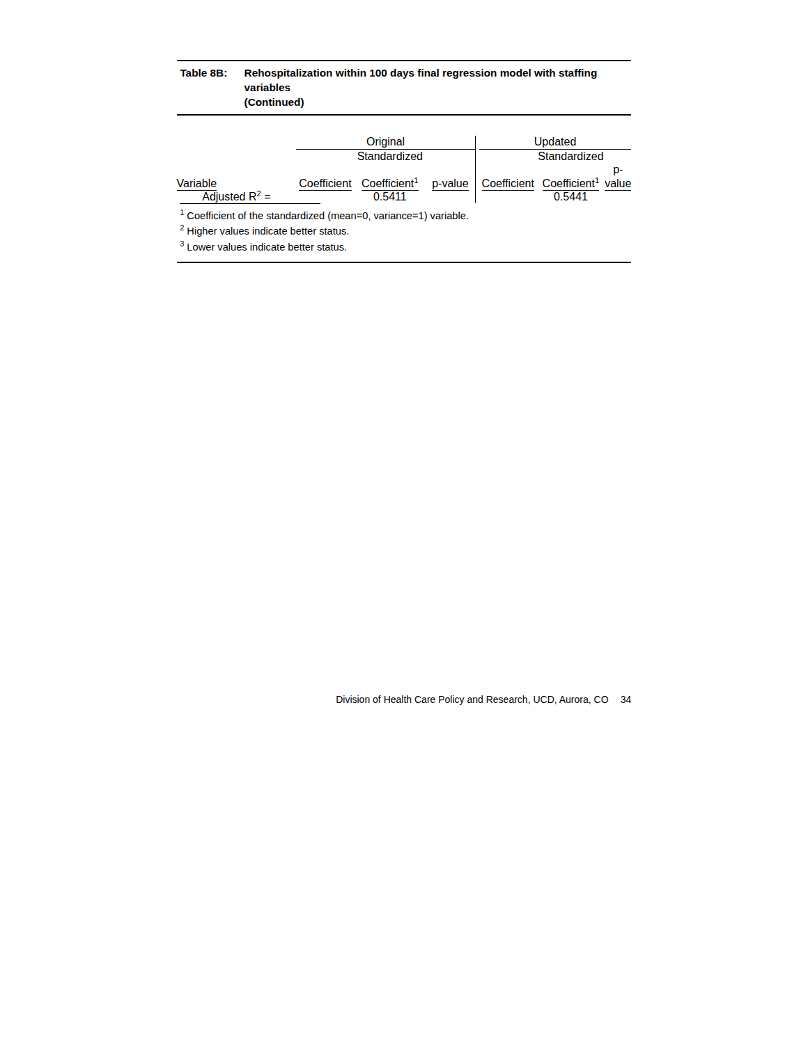| Table 8B: | Rehospitalization within 100 days final regression model with staffing variables (Continued) |
| | Original | | Updated |
| | | Standardized | | | | Standardized | |
| Variable | Coefficient | Coefficient 1 | p-value | | Coefficient | Coefficient 1 | p-value |
| Adjusted R 2 = | | 0.5411 | | | | 0.5441 | |
1 Coefficient of the standardized (mean=0, variance=1) variable.
2 Higher values indicate better status.
3 Lower values indicate better status.
Division of Health Care Policy and Research, UCD, Aurora, CO34